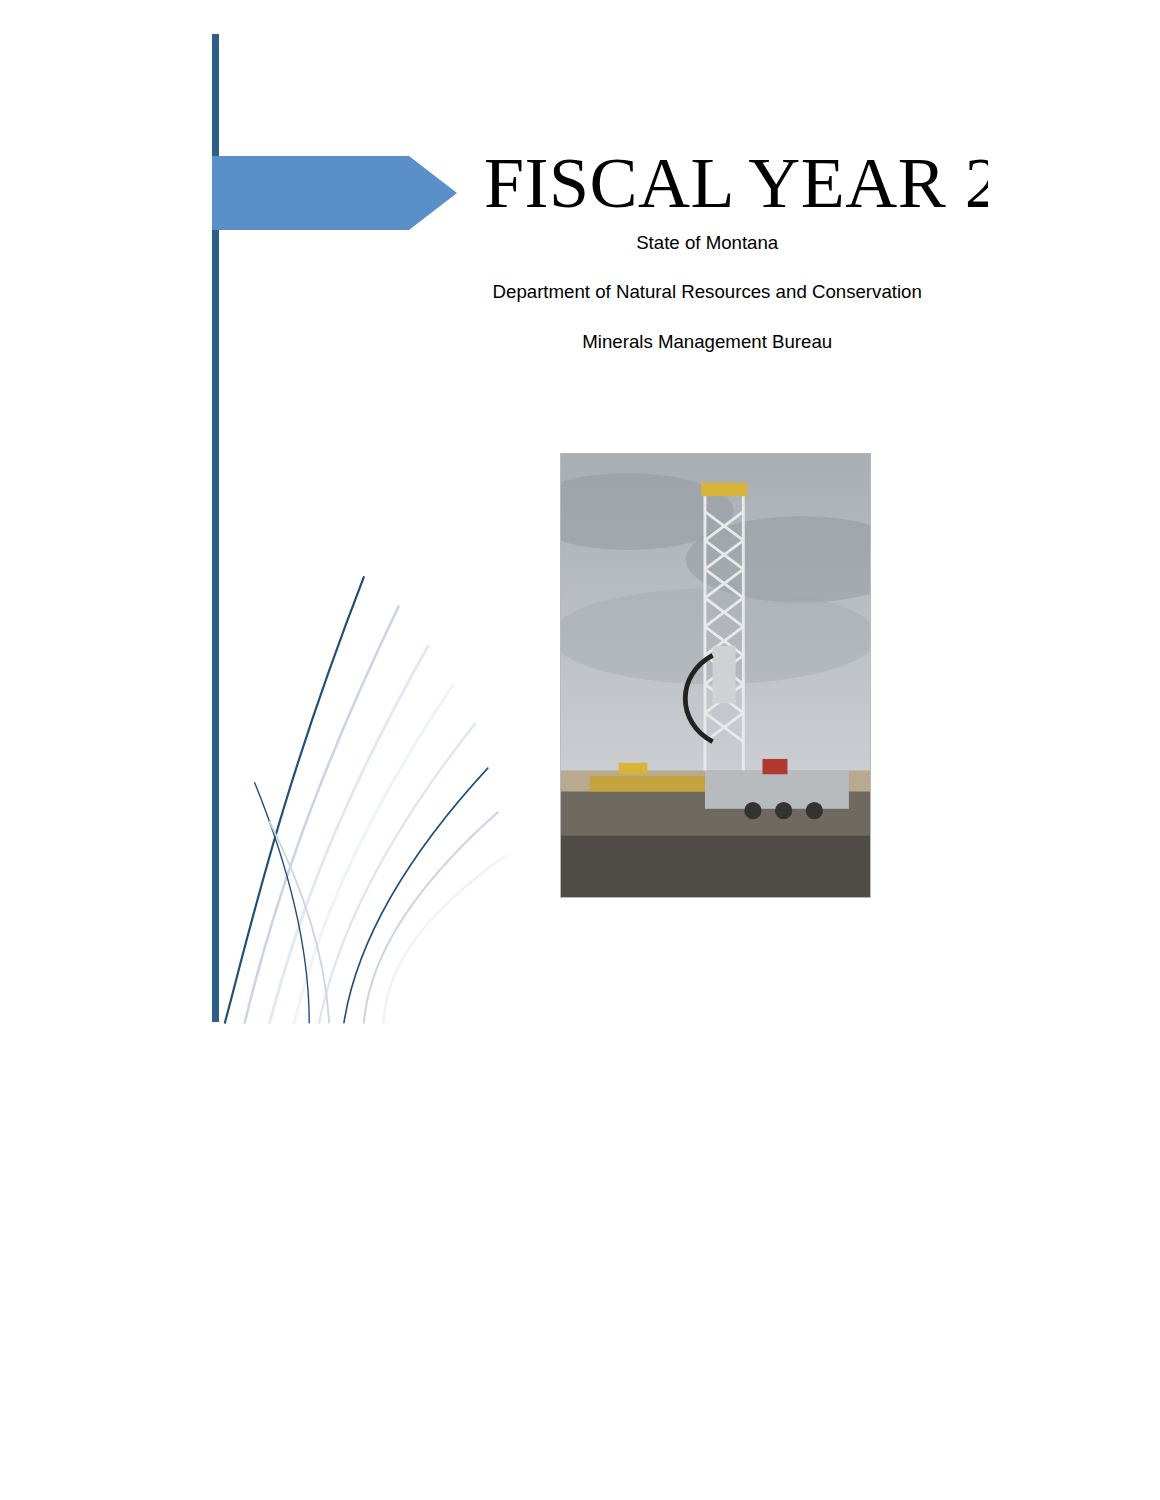FISCAL YEAR 2019
State of Montana
Department of Natural Resources and Conservation
Minerals Management Bureau